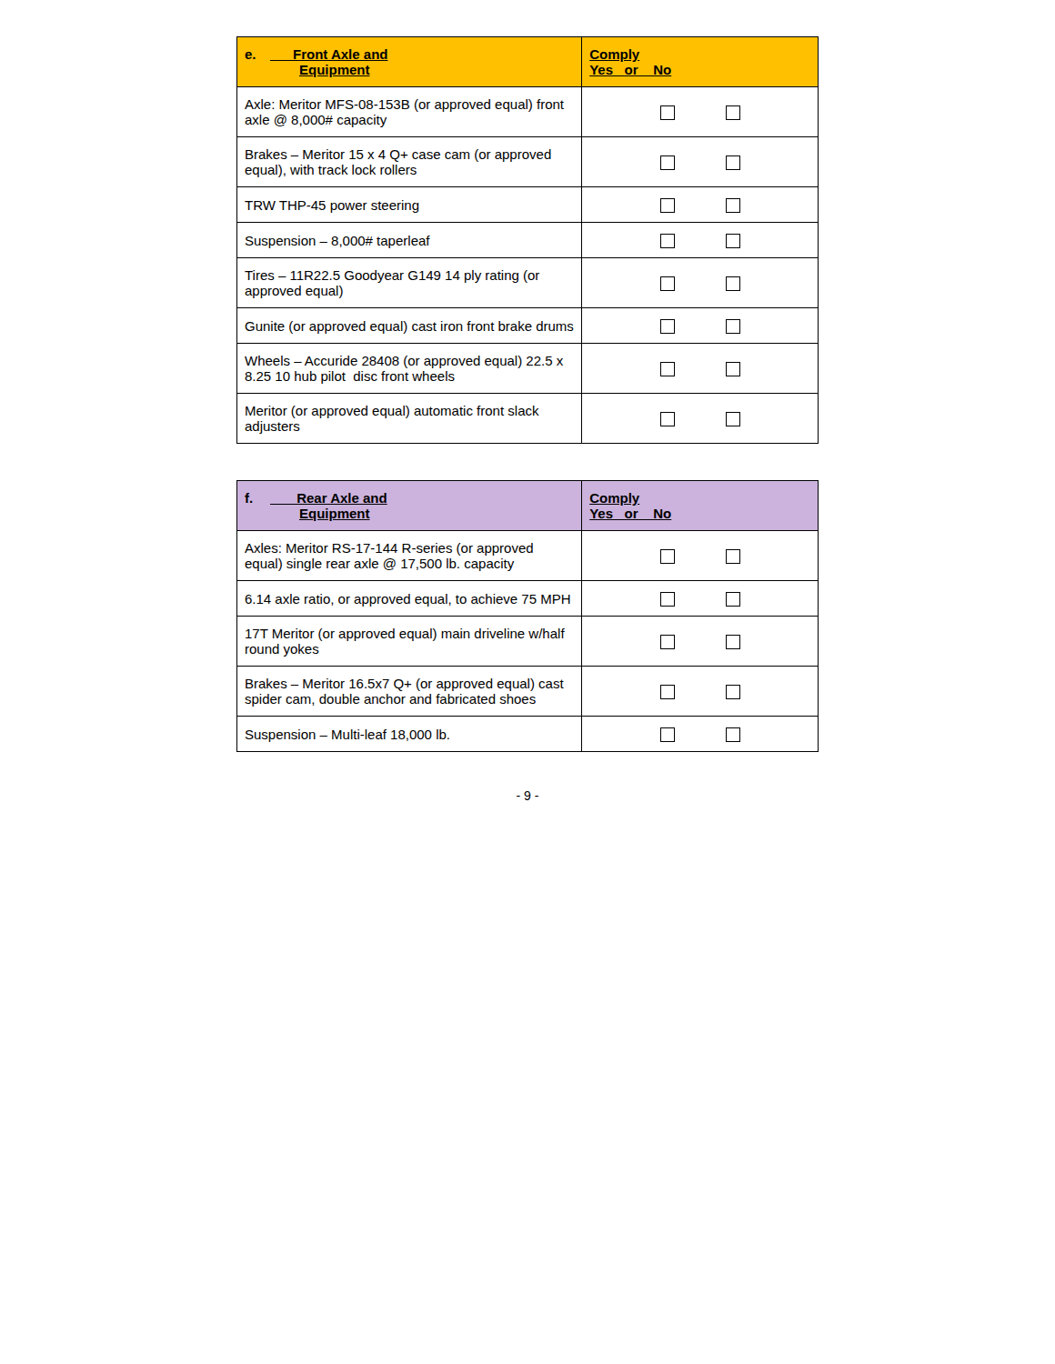| e. Front Axle and Equipment | Comply Yes or No |
| --- | --- |
| Axle: Meritor MFS-08-153B (or approved equal) front axle @ 8,000# capacity | |
| Brakes – Meritor 15 x 4 Q+ case cam (or approved equal), with track lock rollers | |
| TRW THP-45 power steering | |
| Suspension – 8,000# taperleaf | |
| Tires – 11R22.5 Goodyear G149 14 ply rating (or approved equal) | |
| Gunite (or approved equal) cast iron front brake drums | |
| Wheels – Accuride 28408 (or approved equal) 22.5 x 8.25 10 hub pilot disc front wheels | |
| Meritor (or approved equal) automatic front slack adjusters | |
| f. Rear Axle and Equipment | Comply Yes or No |
| --- | --- |
| Axles: Meritor RS-17-144 R-series (or approved equal) single rear axle @ 17,500 lb. capacity | |
| 6.14 axle ratio, or approved equal, to achieve 75 MPH | |
| 17T Meritor (or approved equal) main driveline w/half round yokes | |
| Brakes – Meritor 16.5x7 Q+ (or approved equal) cast spider cam, double anchor and fabricated shoes | |
| Suspension – Multi-leaf 18,000 lb. | |
- 9 -